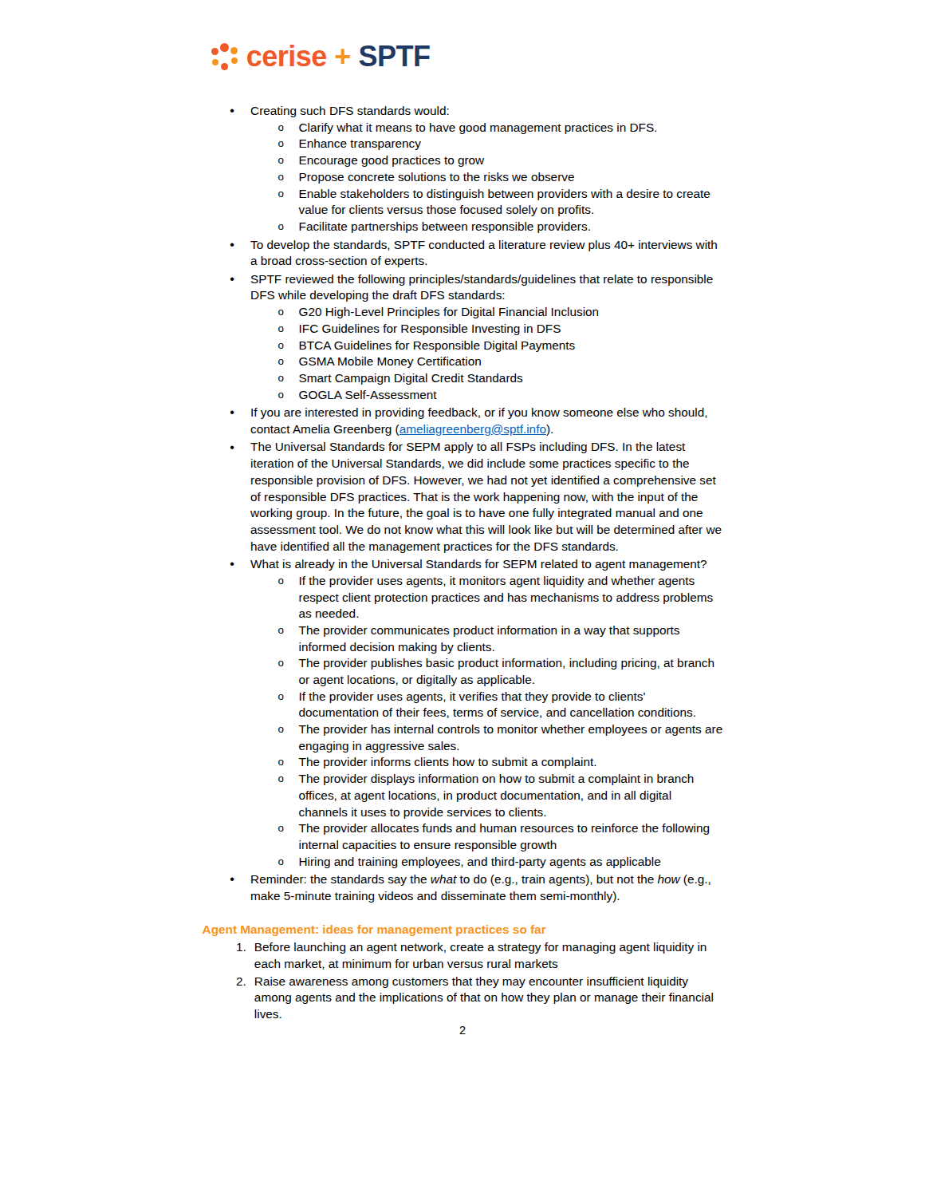cerise + SPTF
Creating such DFS standards would:
Clarify what it means to have good management practices in DFS.
Enhance transparency
Encourage good practices to grow
Propose concrete solutions to the risks we observe
Enable stakeholders to distinguish between providers with a desire to create value for clients versus those focused solely on profits.
Facilitate partnerships between responsible providers.
To develop the standards, SPTF conducted a literature review plus 40+ interviews with a broad cross-section of experts.
SPTF reviewed the following principles/standards/guidelines that relate to responsible DFS while developing the draft DFS standards:
G20 High-Level Principles for Digital Financial Inclusion
IFC Guidelines for Responsible Investing in DFS
BTCA Guidelines for Responsible Digital Payments
GSMA Mobile Money Certification
Smart Campaign Digital Credit Standards
GOGLA Self-Assessment
If you are interested in providing feedback, or if you know someone else who should, contact Amelia Greenberg (ameliagreenberg@sptf.info).
The Universal Standards for SEPM apply to all FSPs including DFS. In the latest iteration of the Universal Standards, we did include some practices specific to the responsible provision of DFS. However, we had not yet identified a comprehensive set of responsible DFS practices. That is the work happening now, with the input of the working group. In the future, the goal is to have one fully integrated manual and one assessment tool. We do not know what this will look like but will be determined after we have identified all the management practices for the DFS standards.
What is already in the Universal Standards for SEPM related to agent management?
If the provider uses agents, it monitors agent liquidity and whether agents respect client protection practices and has mechanisms to address problems as needed.
The provider communicates product information in a way that supports informed decision making by clients.
The provider publishes basic product information, including pricing, at branch or agent locations, or digitally as applicable.
If the provider uses agents, it verifies that they provide to clients' documentation of their fees, terms of service, and cancellation conditions.
The provider has internal controls to monitor whether employees or agents are engaging in aggressive sales.
The provider informs clients how to submit a complaint.
The provider displays information on how to submit a complaint in branch offices, at agent locations, in product documentation, and in all digital channels it uses to provide services to clients.
The provider allocates funds and human resources to reinforce the following internal capacities to ensure responsible growth
Hiring and training employees, and third-party agents as applicable
Reminder: the standards say the what to do (e.g., train agents), but not the how (e.g., make 5-minute training videos and disseminate them semi-monthly).
Agent Management: ideas for management practices so far
Before launching an agent network, create a strategy for managing agent liquidity in each market, at minimum for urban versus rural markets
Raise awareness among customers that they may encounter insufficient liquidity among agents and the implications of that on how they plan or manage their financial lives.
2